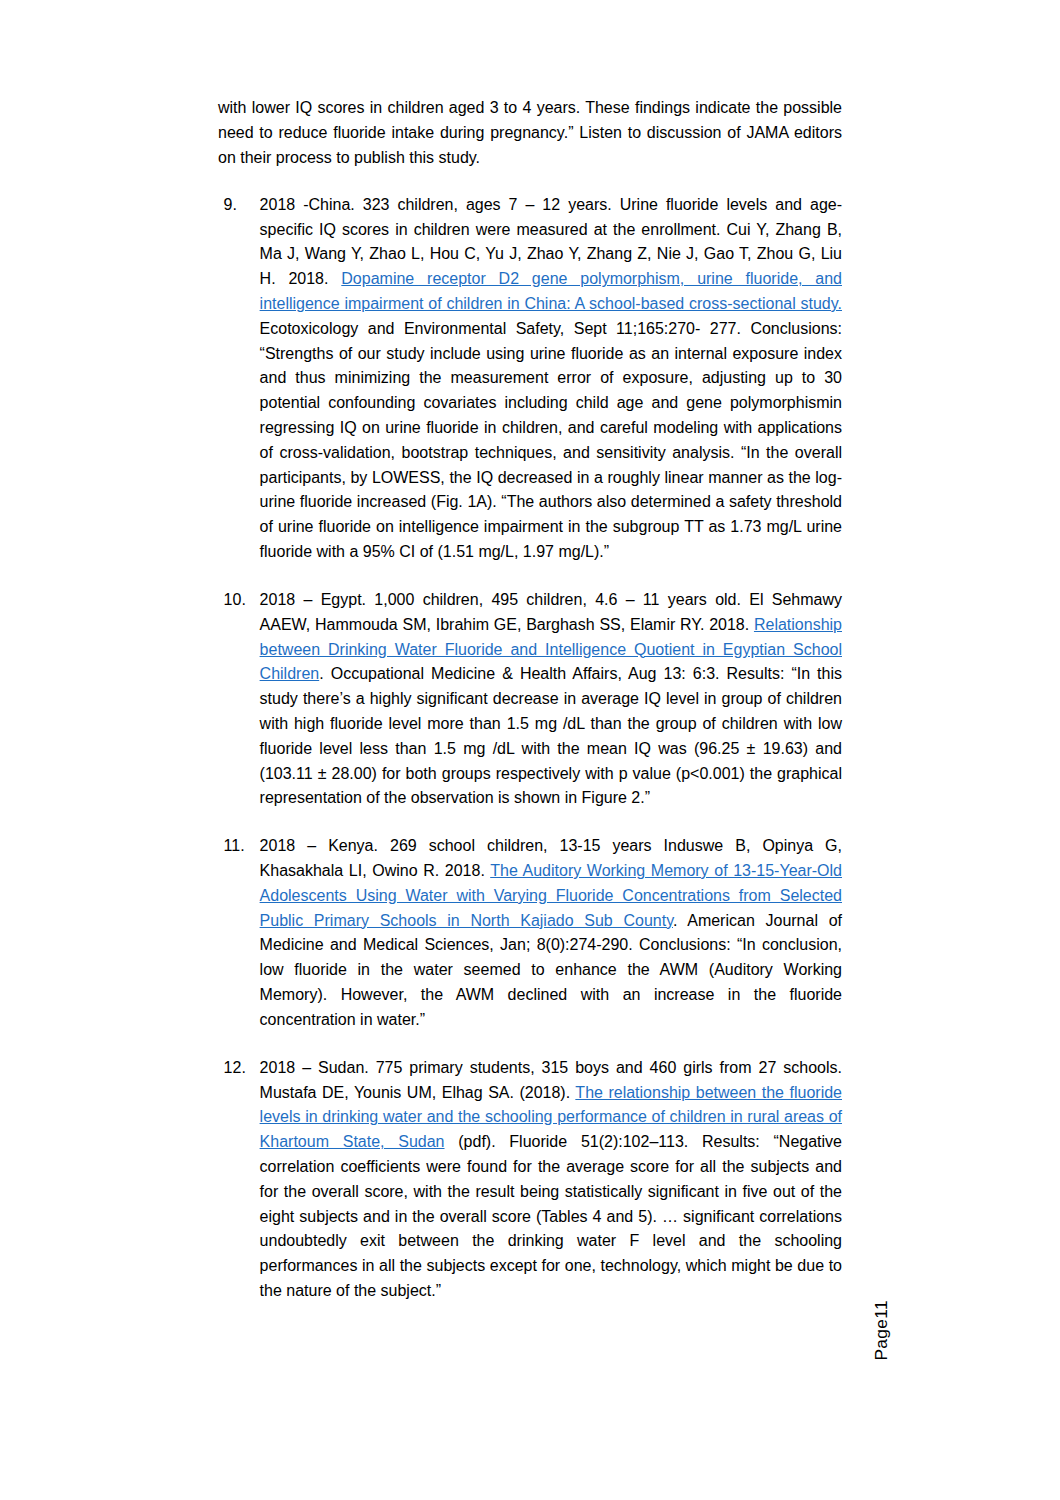with lower IQ scores in children aged 3 to 4 years. These findings indicate the possible need to reduce fluoride intake during pregnancy.” Listen to discussion of JAMA editors on their process to publish this study.
2018 -China. 323 children, ages 7 – 12 years. Urine fluoride levels and age-specific IQ scores in children were measured at the enrollment. Cui Y, Zhang B, Ma J, Wang Y, Zhao L, Hou C, Yu J, Zhao Y, Zhang Z, Nie J, Gao T, Zhou G, Liu H. 2018. Dopamine receptor D2 gene polymorphism, urine fluoride, and intelligence impairment of children in China: A school-based cross-sectional study. Ecotoxicology and Environmental Safety, Sept 11;165:270- 277. Conclusions: “Strengths of our study include using urine fluoride as an internal exposure index and thus minimizing the measurement error of exposure, adjusting up to 30 potential confounding covariates including child age and gene polymorphismin regressing IQ on urine fluoride in children, and careful modeling with applications of cross-validation, bootstrap techniques, and sensitivity analysis. “In the overall participants, by LOWESS, the IQ decreased in a roughly linear manner as the log-urine fluoride increased (Fig. 1A). “The authors also determined a safety threshold of urine fluoride on intelligence impairment in the subgroup TT as 1.73 mg/L urine fluoride with a 95% CI of (1.51 mg/L, 1.97 mg/L).”
2018 – Egypt. 1,000 children, 495 children, 4.6 – 11 years old. El Sehmawy AAEW, Hammouda SM, Ibrahim GE, Barghash SS, Elamir RY. 2018. Relationship between Drinking Water Fluoride and Intelligence Quotient in Egyptian School Children. Occupational Medicine & Health Affairs, Aug 13: 6:3. Results: “In this study there’s a highly significant decrease in average IQ level in group of children with high fluoride level more than 1.5 mg /dL than the group of children with low fluoride level less than 1.5 mg /dL with the mean IQ was (96.25 ± 19.63) and (103.11 ± 28.00) for both groups respectively with p value (p<0.001) the graphical representation of the observation is shown in Figure 2.”
2018 – Kenya. 269 school children, 13-15 years Induswe B, Opinya G, Khasakhala LI, Owino R. 2018. The Auditory Working Memory of 13-15-Year-Old Adolescents Using Water with Varying Fluoride Concentrations from Selected Public Primary Schools in North Kajiado Sub County. American Journal of Medicine and Medical Sciences, Jan; 8(0):274-290. Conclusions: “In conclusion, low fluoride in the water seemed to enhance the AWM (Auditory Working Memory). However, the AWM declined with an increase in the fluoride concentration in water.”
2018 – Sudan. 775 primary students, 315 boys and 460 girls from 27 schools. Mustafa DE, Younis UM, Elhag SA. (2018). The relationship between the fluoride levels in drinking water and the schooling performance of children in rural areas of Khartoum State, Sudan (pdf). Fluoride 51(2):102–113. Results: “Negative correlation coefficients were found for the average score for all the subjects and for the overall score, with the result being statistically significant in five out of the eight subjects and in the overall score (Tables 4 and 5). … significant correlations undoubtedly exit between the drinking water F level and the schooling performances in all the subjects except for one, technology, which might be due to the nature of the subject.”
Page11